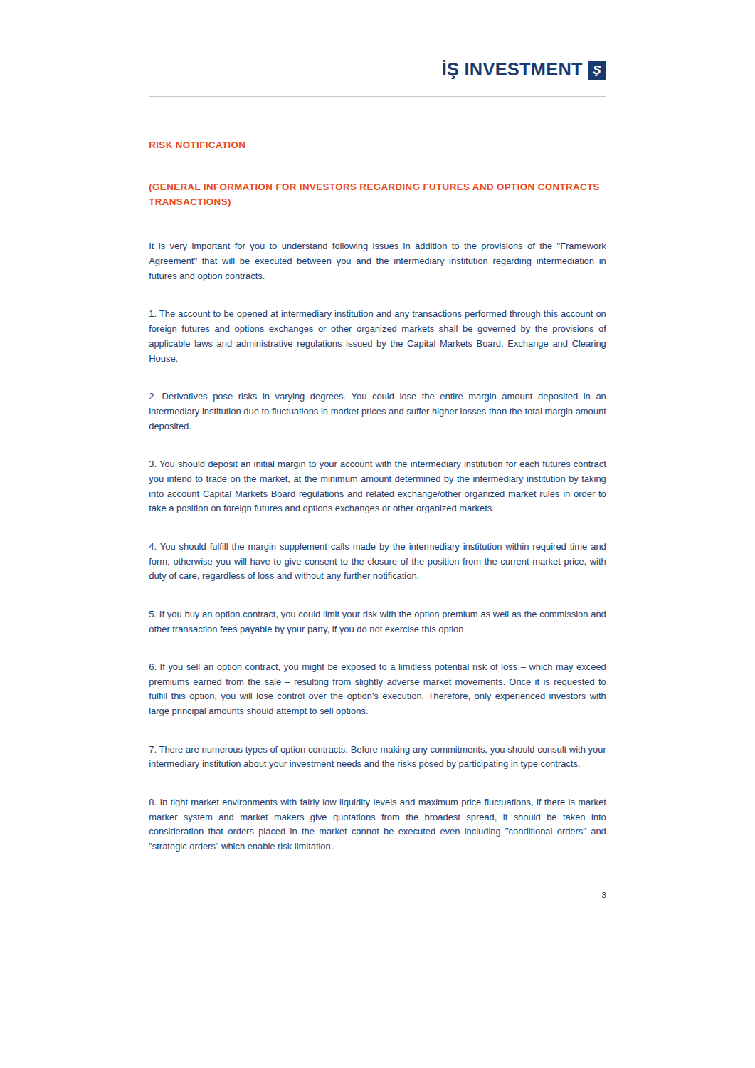İŞ INVESTMENT Ş
RISK NOTIFICATION
(GENERAL INFORMATION FOR INVESTORS REGARDING FUTURES AND OPTION CONTRACTS TRANSACTIONS)
It is very important for you to understand following issues in addition to the provisions of the "Framework Agreement" that will be executed between you and the intermediary institution regarding intermediation in futures and option contracts.
1. The account to be opened at intermediary institution and any transactions performed through this account on foreign futures and options exchanges or other organized markets shall be governed by the provisions of applicable laws and administrative regulations issued by the Capital Markets Board, Exchange and Clearing House.
2. Derivatives pose risks in varying degrees. You could lose the entire margin amount deposited in an intermediary institution due to fluctuations in market prices and suffer higher losses than the total margin amount deposited.
3. You should deposit an initial margin to your account with the intermediary institution for each futures contract you intend to trade on the market, at the minimum amount determined by the intermediary institution by taking into account Capital Markets Board regulations and related exchange/other organized market rules in order to take a position on foreign futures and options exchanges or other organized markets.
4. You should fulfill the margin supplement calls made by the intermediary institution within required time and form; otherwise you will have to give consent to the closure of the position from the current market price, with duty of care, regardless of loss and without any further notification.
5. If you buy an option contract, you could limit your risk with the option premium as well as the commission and other transaction fees payable by your party, if you do not exercise this option.
6. If you sell an option contract, you might be exposed to a limitless potential risk of loss – which may exceed premiums earned from the sale – resulting from slightly adverse market movements. Once it is requested to fulfill this option, you will lose control over the option's execution. Therefore, only experienced investors with large principal amounts should attempt to sell options.
7. There are numerous types of option contracts. Before making any commitments, you should consult with your intermediary institution about your investment needs and the risks posed by participating in type contracts.
8. In tight market environments with fairly low liquidity levels and maximum price fluctuations, if there is market marker system and market makers give quotations from the broadest spread, it should be taken into consideration that orders placed in the market cannot be executed even including "conditional orders" and "strategic orders" which enable risk limitation.
3